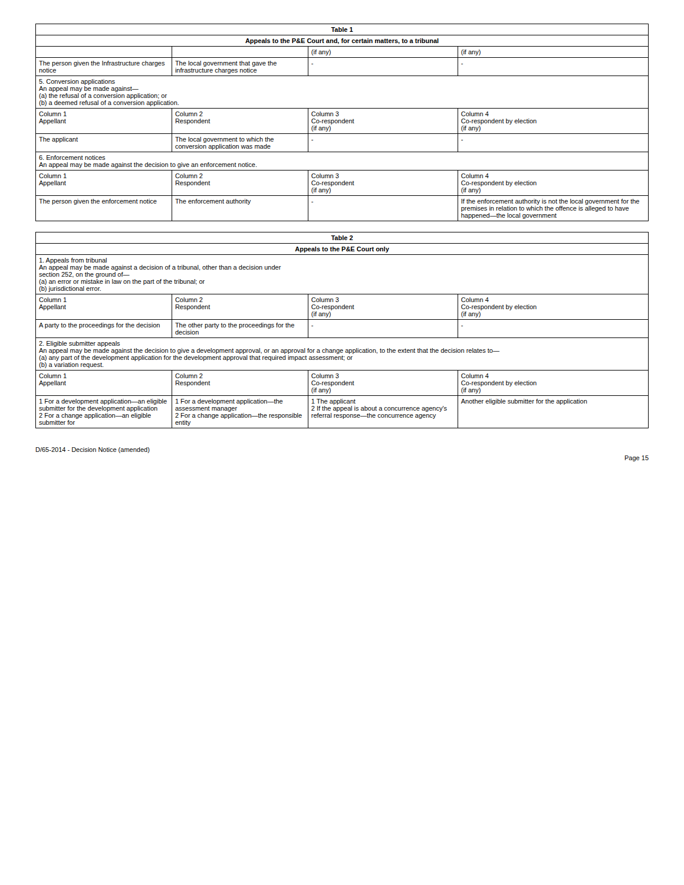| Table 1 |
| Appeals to the P&E Court and, for certain matters, to a tribunal |
| | | (if any) | (if any) |
| The person given the Infrastructure charges notice | The local government that gave the infrastructure charges notice | - | - |
| 5. Conversion applications An appeal may be made against— (a) the refusal of a conversion application; or (b) a deemed refusal of a conversion application. |
| Column 1 Appellant | Column 2 Respondent | Column 3 Co-respondent (if any) | Column 4 Co-respondent by election (if any) |
| The applicant | The local government to which the conversion application was made | - | - |
| 6. Enforcement notices An appeal may be made against the decision to give an enforcement notice. |
| Column 1 Appellant | Column 2 Respondent | Column 3 Co-respondent (if any) | Column 4 Co-respondent by election (if any) |
| The person given the enforcement notice | The enforcement authority | - | If the enforcement authority is not the local government for the premises in relation to which the offence is alleged to have happened—the local government |
| Table 2 |
| Appeals to the P&E Court only |
| 1. Appeals from tribunal An appeal may be made against a decision of a tribunal, other than a decision under section 252, on the ground of— (a) an error or mistake in law on the part of the tribunal; or (b) jurisdictional error. |
| Column 1 Appellant | Column 2 Respondent | Column 3 Co-respondent (if any) | Column 4 Co-respondent by election (if any) |
| A party to the proceedings for the decision | The other party to the proceedings for the decision | - | - |
| 2. Eligible submitter appeals An appeal may be made against the decision to give a development approval, or an approval for a change application, to the extent that the decision relates to— (a) any part of the development application for the development approval that required impact assessment; or (b) a variation request. |
| Column 1 Appellant | Column 2 Respondent | Column 3 Co-respondent (if any) | Column 4 Co-respondent by election (if any) |
| 1 For a development application—an eligible submitter for the development application 2 For a change application—an eligible submitter for | 1 For a development application—the assessment manager 2 For a change application—the responsible entity | 1 The applicant 2 If the appeal is about a concurrence agency's referral response—the concurrence agency | Another eligible submitter for the application |
D/65-2014 - Decision Notice (amended)
Page 15